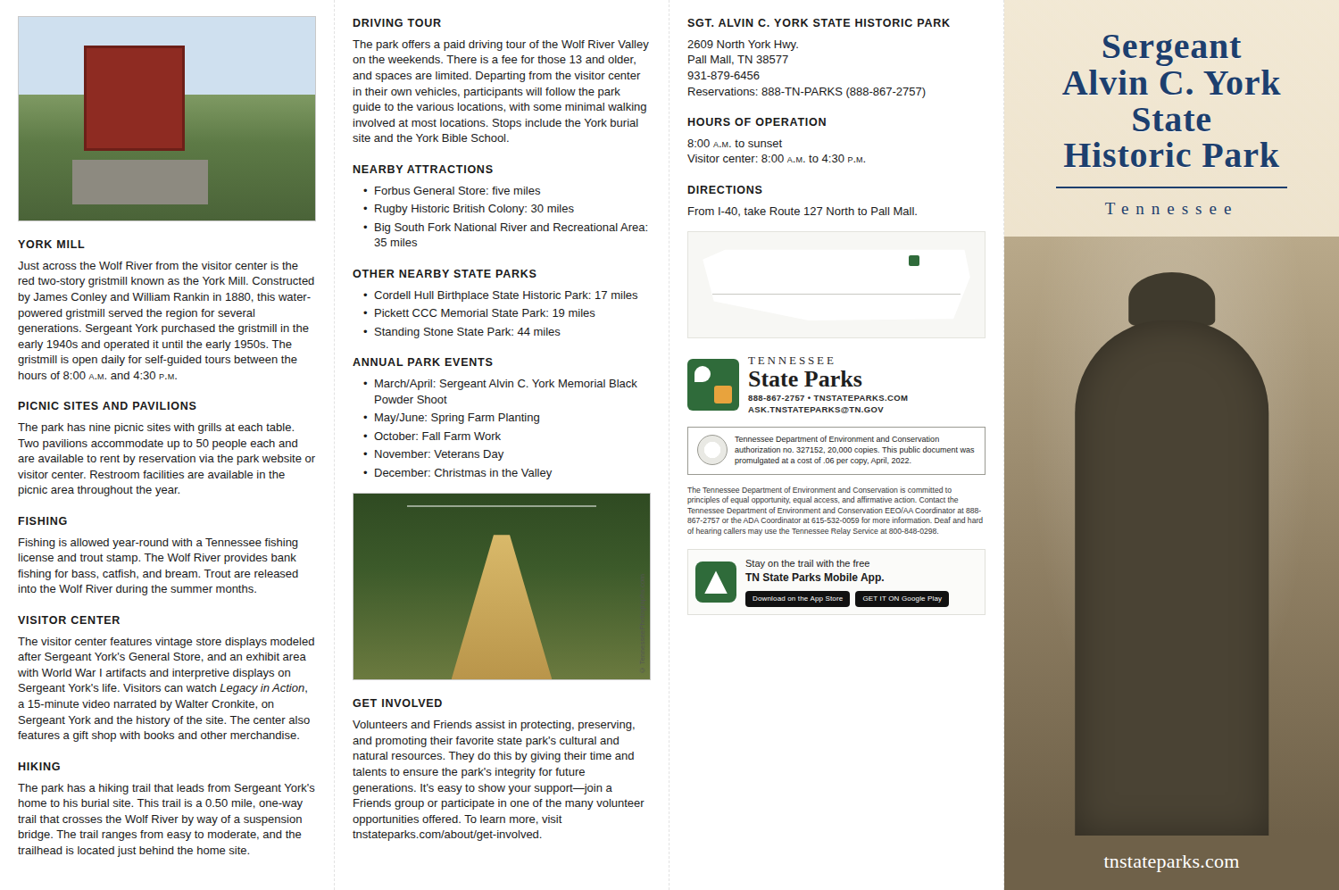York Mill
Just across the Wolf River from the visitor center is the red two-story gristmill known as the York Mill. Constructed by James Conley and William Rankin in 1880, this water-powered gristmill served the region for several generations. Sergeant York purchased the gristmill in the early 1940s and operated it until the early 1950s. The gristmill is open daily for self-guided tours between the hours of 8:00 a.m. and 4:30 p.m.
Picnic Sites and Pavilions
The park has nine picnic sites with grills at each table. Two pavilions accommodate up to 50 people each and are available to rent by reservation via the park website or visitor center. Restroom facilities are available in the picnic area throughout the year.
Fishing
Fishing is allowed year-round with a Tennessee fishing license and trout stamp. The Wolf River provides bank fishing for bass, catfish, and bream. Trout are released into the Wolf River during the summer months.
Visitor Center
The visitor center features vintage store displays modeled after Sergeant York's General Store, and an exhibit area with World War I artifacts and interpretive displays on Sergeant York's life. Visitors can watch Legacy in Action, a 15-minute video narrated by Walter Cronkite, on Sergeant York and the history of the site. The center also features a gift shop with books and other merchandise.
Hiking
The park has a hiking trail that leads from Sergeant York's home to his burial site. This trail is a 0.50 mile, one-way trail that crosses the Wolf River by way of a suspension bridge. The trail ranges from easy to moderate, and the trailhead is located just behind the home site.
Driving Tour
The park offers a paid driving tour of the Wolf River Valley on the weekends. There is a fee for those 13 and older, and spaces are limited. Departing from the visitor center in their own vehicles, participants will follow the park guide to the various locations, with some minimal walking involved at most locations. Stops include the York burial site and the York Bible School.
Nearby Attractions
Forbus General Store: five miles
Rugby Historic British Colony: 30 miles
Big South Fork National River and Recreational Area: 35 miles
Other Nearby State Parks
Cordell Hull Birthplace State Historic Park: 17 miles
Pickett CCC Memorial State Park: 19 miles
Standing Stone State Park: 44 miles
Annual Park Events
March/April: Sergeant Alvin C. York Memorial Black Powder Shoot
May/June: Spring Farm Planting
October: Fall Farm Work
November: Veterans Day
December: Christmas in the Valley
© TennesseePhotographs.com
Get Involved
Volunteers and Friends assist in protecting, preserving, and promoting their favorite state park's cultural and natural resources. They do this by giving their time and talents to ensure the park's integrity for future generations. It's easy to show your support—join a Friends group or participate in one of the many volunteer opportunities offered. To learn more, visit tnstateparks.com/about/get-involved.
Sgt. Alvin C. York State Historic Park
2609 North York Hwy.
Pall Mall, TN 38577
931-879-6456
Reservations: 888-TN-PARKS (888-867-2757)
Hours of Operation
8:00 a.m. to sunset
Visitor center: 8:00 a.m. to 4:30 p.m.
Directions
From I-40, take Route 127 North to Pall Mall.
Tennessee State Parks 888-867-2757 • TNSTATEPARKS.COM
ASK.TNSTATEPARKS@TN.GOV
Tennessee Department of Environment and Conservation authorization no. 327152, 20,000 copies. This public document was promulgated at a cost of .06 per copy, April, 2022.
The Tennessee Department of Environment and Conservation is committed to principles of equal opportunity, equal access, and affirmative action. Contact the Tennessee Department of Environment and Conservation EEO/AA Coordinator at 888-867-2757 or the ADA Coordinator at 615-532-0059 for more information. Deaf and hard of hearing callers may use the Tennessee Relay Service at 800-848-0298.
Stay on the trail with the free TN State Parks Mobile App.
Download on the App Store GET IT ON Google Play
Sergeant
Alvin C. York
State
Historic Park
Tennessee
tnstateparks.com